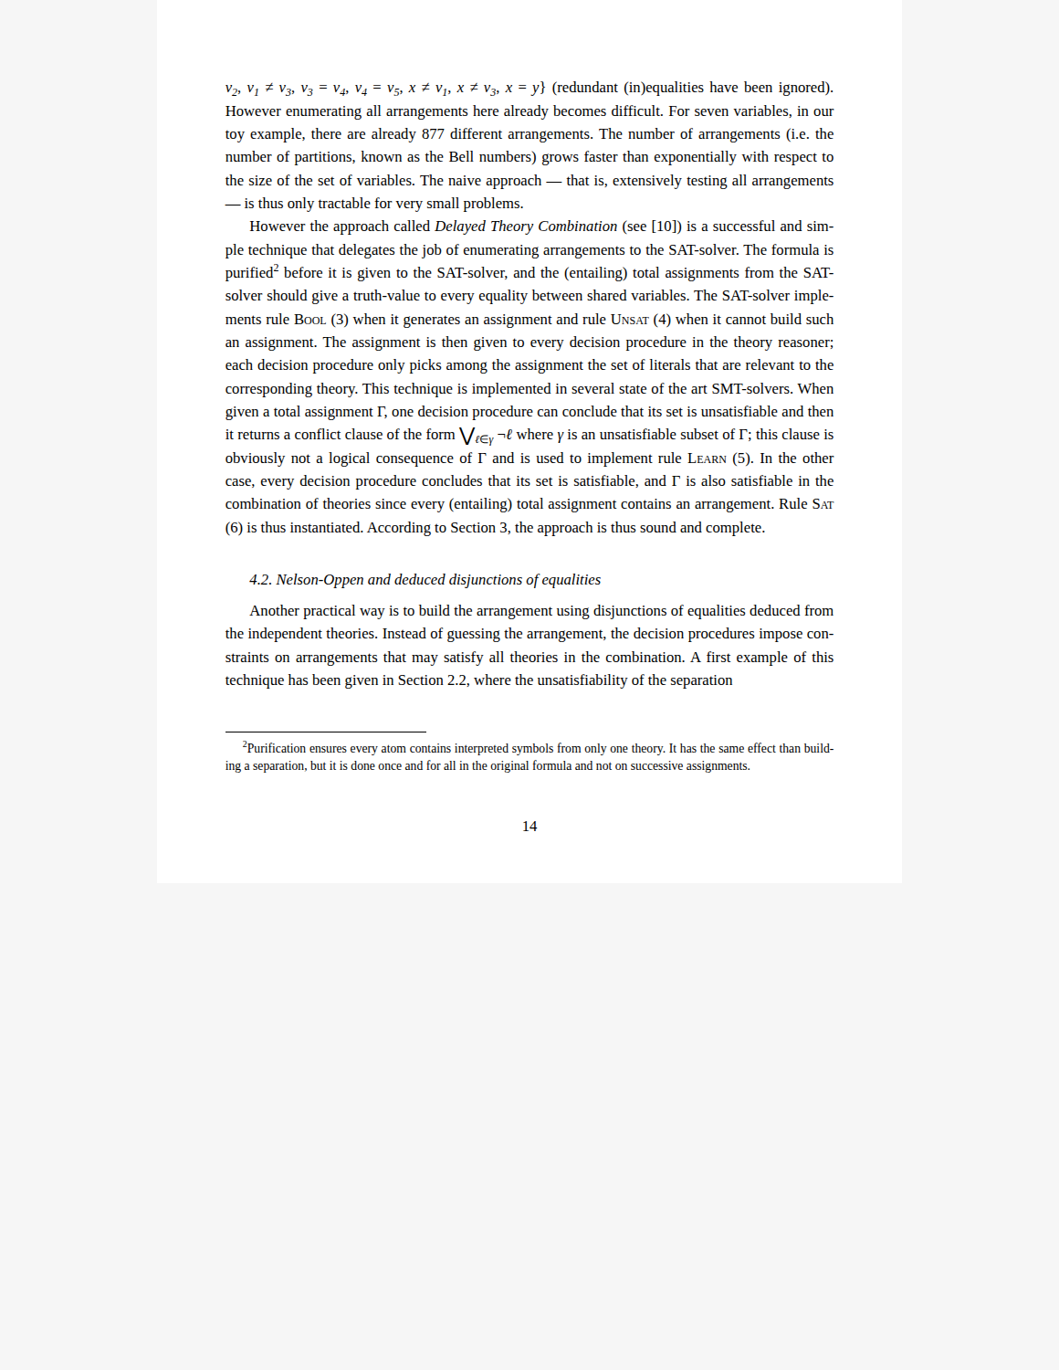v2, v1 ≠ v3, v3 = v4, v4 = v5, x ≠ v1, x ≠ v3, x = y} (redundant (in)equalities have been ignored). However enumerating all arrangements here already becomes difficult. For seven variables, in our toy example, there are already 877 different arrangements. The number of arrangements (i.e. the number of partitions, known as the Bell numbers) grows faster than exponentially with respect to the size of the set of variables. The naive approach — that is, extensively testing all arrangements — is thus only tractable for very small problems.
However the approach called Delayed Theory Combination (see [10]) is a successful and simple technique that delegates the job of enumerating arrangements to the SAT-solver. The formula is purified2 before it is given to the SAT-solver, and the (entailing) total assignments from the SAT-solver should give a truth-value to every equality between shared variables. The SAT-solver implements rule Bool (3) when it generates an assignment and rule Unsat (4) when it cannot build such an assignment. The assignment is then given to every decision procedure in the theory reasoner; each decision procedure only picks among the assignment the set of literals that are relevant to the corresponding theory. This technique is implemented in several state of the art SMT-solvers. When given a total assignment Γ, one decision procedure can conclude that its set is unsatisfiable and then it returns a conflict clause of the form ⋁ℓ∈γ ¬ℓ where γ is an unsatisfiable subset of Γ; this clause is obviously not a logical consequence of Γ and is used to implement rule Learn (5). In the other case, every decision procedure concludes that its set is satisfiable, and Γ is also satisfiable in the combination of theories since every (entailing) total assignment contains an arrangement. Rule Sat (6) is thus instantiated. According to Section 3, the approach is thus sound and complete.
4.2. Nelson-Oppen and deduced disjunctions of equalities
Another practical way is to build the arrangement using disjunctions of equalities deduced from the independent theories. Instead of guessing the arrangement, the decision procedures impose constraints on arrangements that may satisfy all theories in the combination. A first example of this technique has been given in Section 2.2, where the unsatisfiability of the separation
2Purification ensures every atom contains interpreted symbols from only one theory. It has the same effect than building a separation, but it is done once and for all in the original formula and not on successive assignments.
14